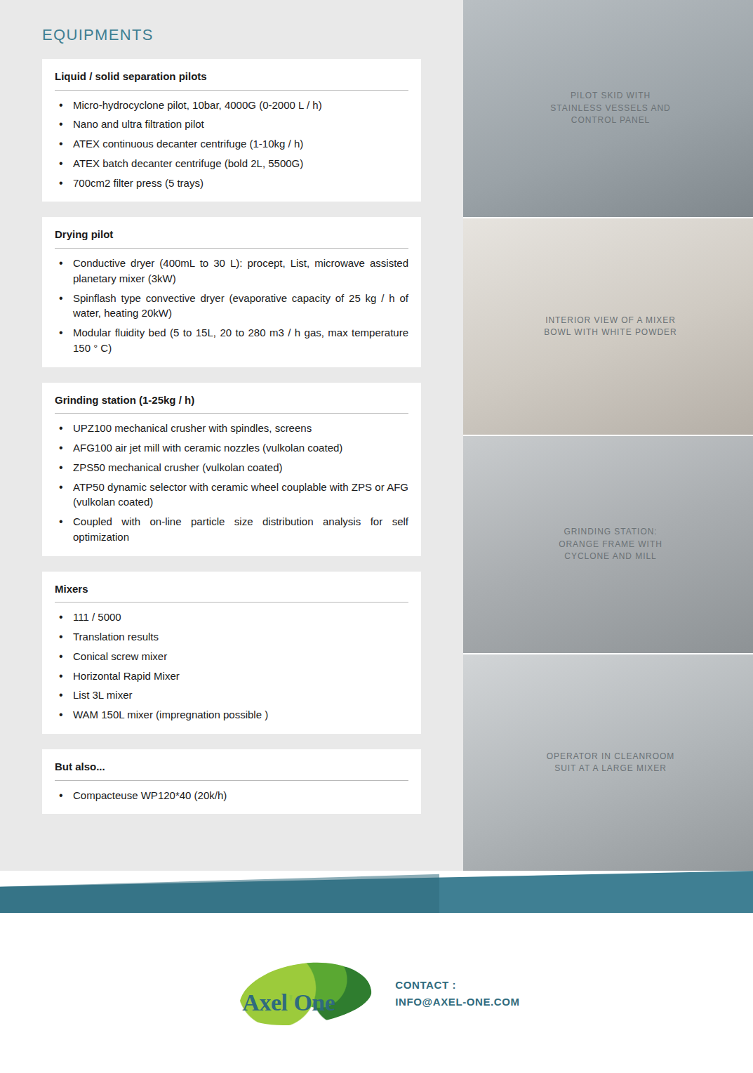Pilot skid with stainless vessels and control panel
Interior view of a mixer bowl with white powder
Grinding station: orange frame with cyclone and mill
Operator in cleanroom suit at a large mixer
Equipments
Liquid / solid separation pilots
Micro-hydrocyclone pilot, 10bar, 4000G (0-2000 L / h)
Nano and ultra filtration pilot
ATEX continuous decanter centrifuge (1-10kg / h)
ATEX batch decanter centrifuge (bold 2L, 5500G)
700cm2 filter press (5 trays)
Drying pilot
Conductive dryer (400mL to 30 L): procept, List, microwave assisted planetary mixer (3kW)
Spinflash type convective dryer (evaporative capacity of 25 kg / h of water, heating 20kW)
Modular fluidity bed (5 to 15L, 20 to 280 m3 / h gas, max temperature 150 ° C)
Grinding station (1-25kg / h)
UPZ100 mechanical crusher with spindles, screens
AFG100 air jet mill with ceramic nozzles (vulkolan coated)
ZPS50 mechanical crusher (vulkolan coated)
ATP50 dynamic selector with ceramic wheel couplable with ZPS or AFG (vulkolan coated)
Coupled with on-line particle size distribution analysis for self optimization
Mixers
111 / 5000
Translation results
Conical screw mixer
Horizontal Rapid Mixer
List 3L mixer
WAM 150L mixer (impregnation possible )
But also...
Compacteuse WP120*40 (20k/h)
Axel'One
CONTACT :
INFO@AXEL-ONE.COM